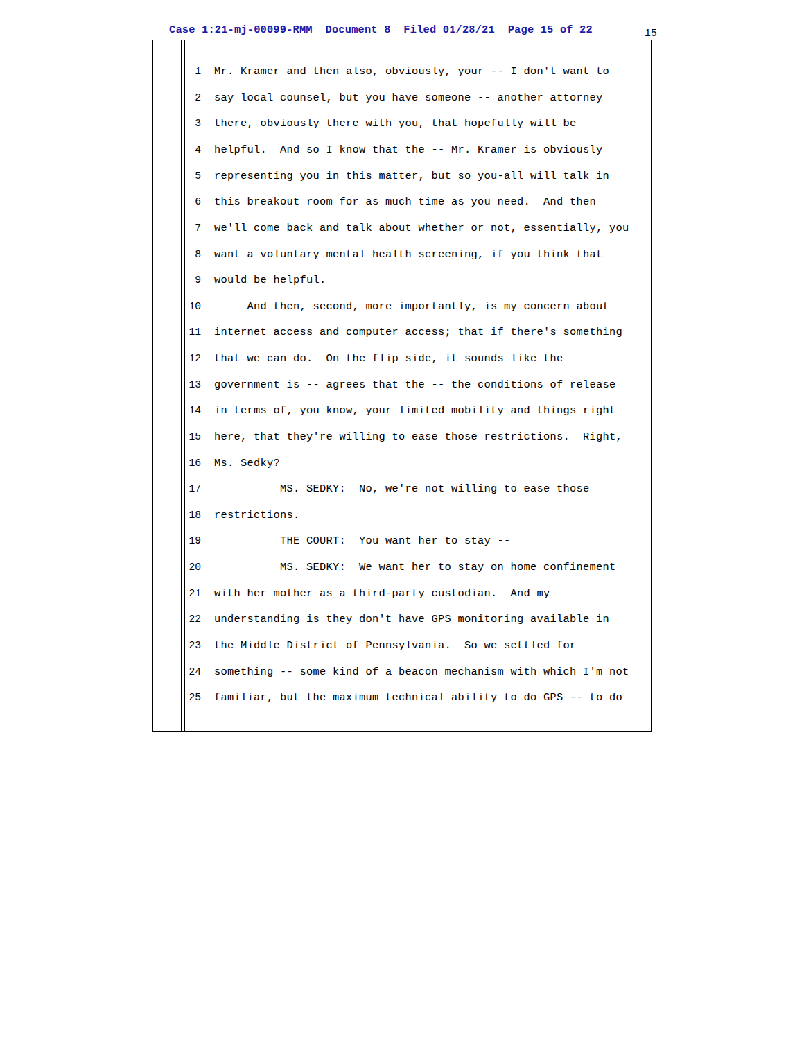Case 1:21-mj-00099-RMM Document 8 Filed 01/28/21 Page 15 of 22
15
| 1 | Mr. Kramer and then also, obviously, your -- I don't want to |
| 2 | say local counsel, but you have someone -- another attorney |
| 3 | there, obviously there with you, that hopefully will be |
| 4 | helpful. And so I know that the -- Mr. Kramer is obviously |
| 5 | representing you in this matter, but so you-all will talk in |
| 6 | this breakout room for as much time as you need. And then |
| 7 | we'll come back and talk about whether or not, essentially, you |
| 8 | want a voluntary mental health screening, if you think that |
| 9 | would be helpful. |
| 10 | And then, second, more importantly, is my concern about |
| 11 | internet access and computer access; that if there's something |
| 12 | that we can do. On the flip side, it sounds like the |
| 13 | government is -- agrees that the -- the conditions of release |
| 14 | in terms of, you know, your limited mobility and things right |
| 15 | here, that they're willing to ease those restrictions. Right, |
| 16 | Ms. Sedky? |
| 17 | MS. SEDKY: No, we're not willing to ease those |
| 18 | restrictions. |
| 19 | THE COURT: You want her to stay -- |
| 20 | MS. SEDKY: We want her to stay on home confinement |
| 21 | with her mother as a third-party custodian. And my |
| 22 | understanding is they don't have GPS monitoring available in |
| 23 | the Middle District of Pennsylvania. So we settled for |
| 24 | something -- some kind of a beacon mechanism with which I'm not |
| 25 | familiar, but the maximum technical ability to do GPS -- to do |